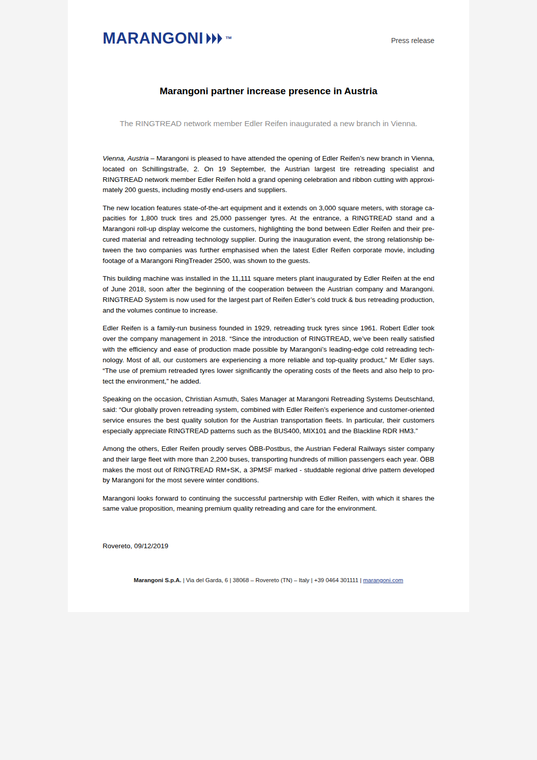MARANGONI TM
Press release
Marangoni partner increase presence in Austria
The RINGTREAD network member Edler Reifen inaugurated a new branch in Vienna.
Vienna, Austria – Marangoni is pleased to have attended the opening of Edler Reifen’s new branch in Vienna, located on Schillingstraße, 2. On 19 September, the Austrian largest tire retreading specialist and RINGTREAD network member Edler Reifen hold a grand opening celebration and ribbon cutting with approximately 200 guests, including mostly end-users and suppliers.
The new location features state-of-the-art equipment and it extends on 3,000 square meters, with storage capacities for 1,800 truck tires and 25,000 passenger tyres. At the entrance, a RINGTREAD stand and a Marangoni roll-up display welcome the customers, highlighting the bond between Edler Reifen and their precured material and retreading technology supplier. During the inauguration event, the strong relationship between the two companies was further emphasised when the latest Edler Reifen corporate movie, including footage of a Marangoni RingTreader 2500, was shown to the guests.
This building machine was installed in the 11,111 square meters plant inaugurated by Edler Reifen at the end of June 2018, soon after the beginning of the cooperation between the Austrian company and Marangoni. RINGTREAD System is now used for the largest part of Reifen Edler’s cold truck & bus retreading production, and the volumes continue to increase.
Edler Reifen is a family-run business founded in 1929, retreading truck tyres since 1961. Robert Edler took over the company management in 2018. “Since the introduction of RINGTREAD, we’ve been really satisfied with the efficiency and ease of production made possible by Marangoni’s leading-edge cold retreading technology. Most of all, our customers are experiencing a more reliable and top-quality product,” Mr Edler says. “The use of premium retreaded tyres lower significantly the operating costs of the fleets and also help to protect the environment,” he added.
Speaking on the occasion, Christian Asmuth, Sales Manager at Marangoni Retreading Systems Deutschland, said: “Our globally proven retreading system, combined with Edler Reifen’s experience and customer-oriented service ensures the best quality solution for the Austrian transportation fleets. In particular, their customers especially appreciate RINGTREAD patterns such as the BUS400, MIX101 and the Blackline RDR HM3.”
Among the others, Edler Reifen proudly serves ÖBB-Postbus, the Austrian Federal Railways sister company and their large fleet with more than 2,200 buses, transporting hundreds of million passengers each year. ÖBB makes the most out of RINGTREAD RM+SK, a 3PMSF marked - studdable regional drive pattern developed by Marangoni for the most severe winter conditions.
Marangoni looks forward to continuing the successful partnership with Edler Reifen, with which it shares the same value proposition, meaning premium quality retreading and care for the environment.
Rovereto, 09/12/2019
Marangoni S.p.A. | Via del Garda, 6 | 38068 – Rovereto (TN) – Italy | +39 0464 301111 | marangoni.com